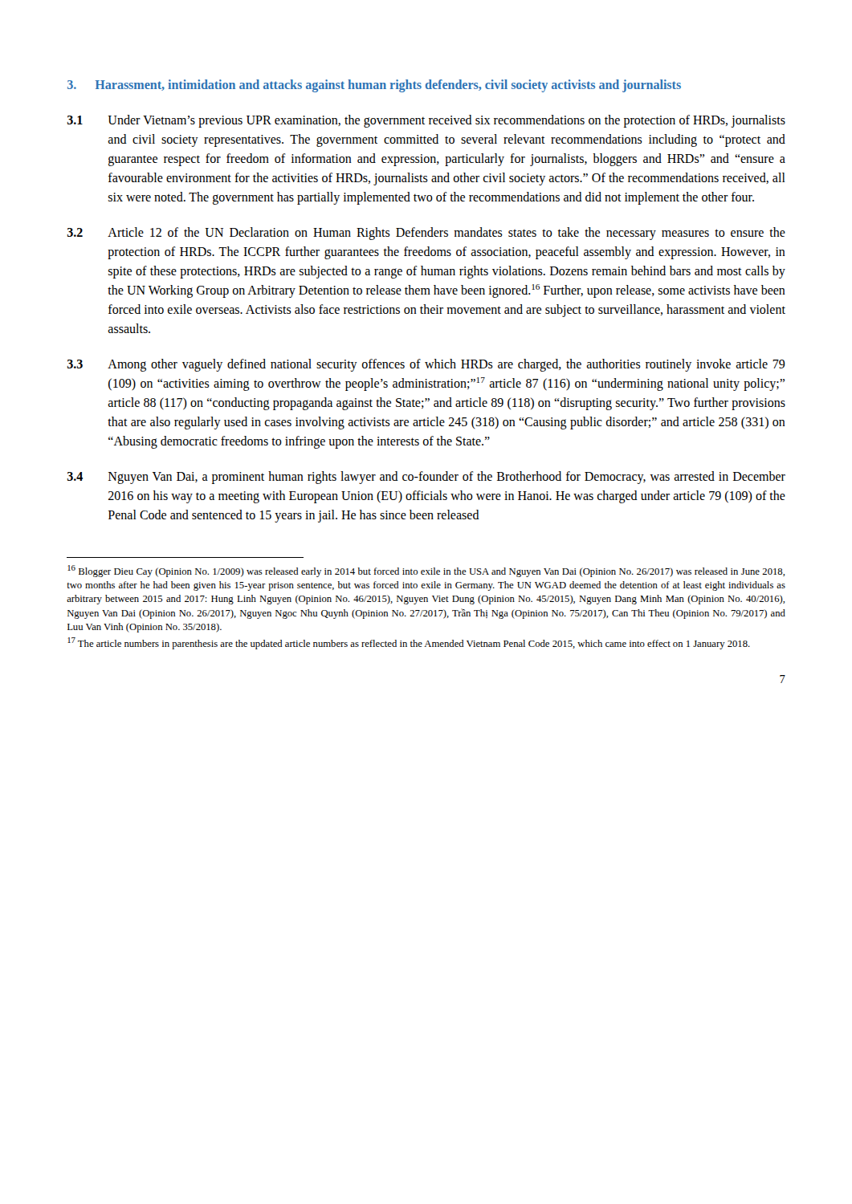3. Harassment, intimidation and attacks against human rights defenders, civil society activists and journalists
3.1
Under Vietnam’s previous UPR examination, the government received six recommendations on the protection of HRDs, journalists and civil society representatives. The government committed to several relevant recommendations including to “protect and guarantee respect for freedom of information and expression, particularly for journalists, bloggers and HRDs” and “ensure a favourable environment for the activities of HRDs, journalists and other civil society actors.” Of the recommendations received, all six were noted. The government has partially implemented two of the recommendations and did not implement the other four.
3.2
Article 12 of the UN Declaration on Human Rights Defenders mandates states to take the necessary measures to ensure the protection of HRDs. The ICCPR further guarantees the freedoms of association, peaceful assembly and expression. However, in spite of these protections, HRDs are subjected to a range of human rights violations. Dozens remain behind bars and most calls by the UN Working Group on Arbitrary Detention to release them have been ignored.16 Further, upon release, some activists have been forced into exile overseas. Activists also face restrictions on their movement and are subject to surveillance, harassment and violent assaults.
3.3
Among other vaguely defined national security offences of which HRDs are charged, the authorities routinely invoke article 79 (109) on “activities aiming to overthrow the people’s administration;”17 article 87 (116) on “undermining national unity policy;” article 88 (117) on “conducting propaganda against the State;” and article 89 (118) on “disrupting security.” Two further provisions that are also regularly used in cases involving activists are article 245 (318) on “Causing public disorder;” and article 258 (331) on “Abusing democratic freedoms to infringe upon the interests of the State.”
3.4
Nguyen Van Dai, a prominent human rights lawyer and co-founder of the Brotherhood for Democracy, was arrested in December 2016 on his way to a meeting with European Union (EU) officials who were in Hanoi. He was charged under article 79 (109) of the Penal Code and sentenced to 15 years in jail. He has since been released
16 Blogger Dieu Cay (Opinion No. 1/2009) was released early in 2014 but forced into exile in the USA and Nguyen Van Dai (Opinion No. 26/2017) was released in June 2018, two months after he had been given his 15-year prison sentence, but was forced into exile in Germany. The UN WGAD deemed the detention of at least eight individuals as arbitrary between 2015 and 2017: Hung Linh Nguyen (Opinion No. 46/2015), Nguyen Viet Dung (Opinion No. 45/2015), Nguyen Dang Minh Man (Opinion No. 40/2016), Nguyen Van Dai (Opinion No. 26/2017), Nguyen Ngoc Nhu Quynh (Opinion No. 27/2017), Trần Thị Nga (Opinion No. 75/2017), Can Thi Theu (Opinion No. 79/2017) and Luu Van Vinh (Opinion No. 35/2018).
17 The article numbers in parenthesis are the updated article numbers as reflected in the Amended Vietnam Penal Code 2015, which came into effect on 1 January 2018.
7